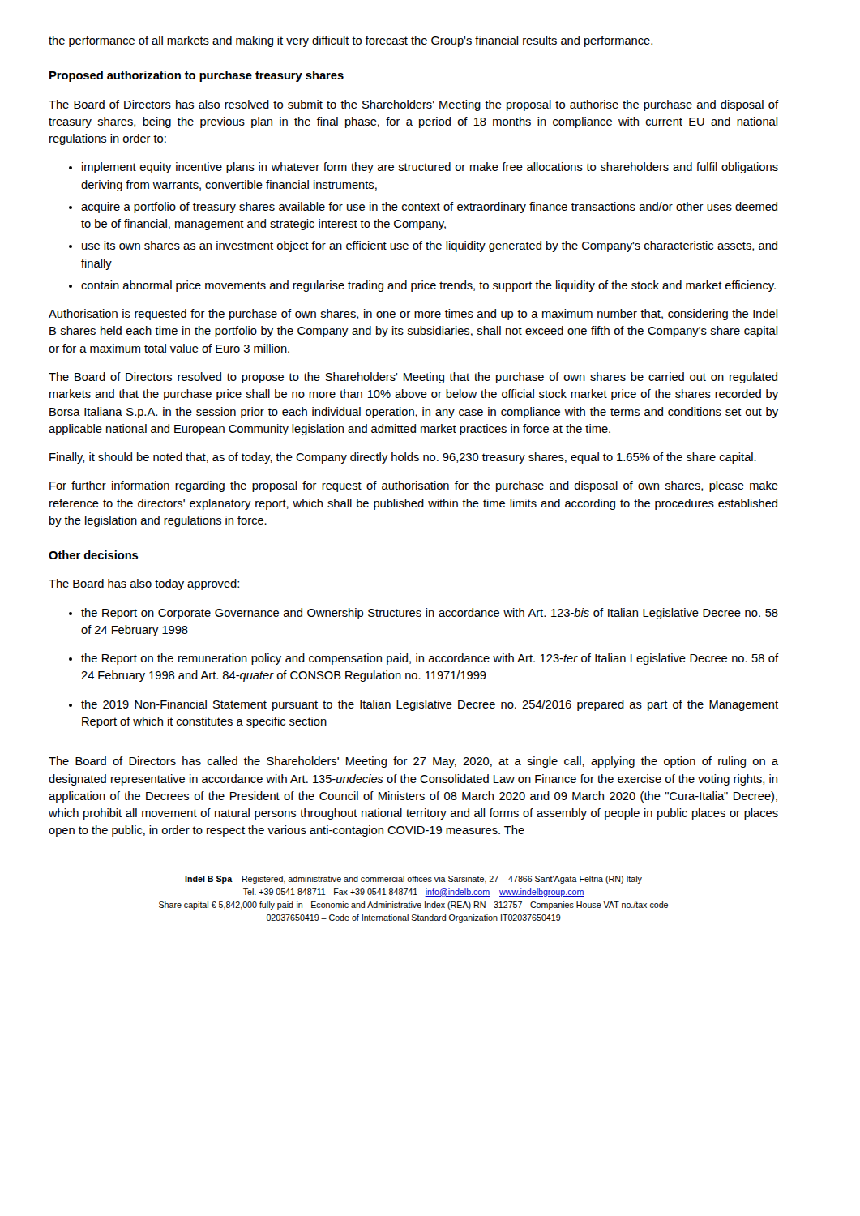the performance of all markets and making it very difficult to forecast the Group's financial results and performance.
Proposed authorization to purchase treasury shares
The Board of Directors has also resolved to submit to the Shareholders' Meeting the proposal to authorise the purchase and disposal of treasury shares, being the previous plan in the final phase, for a period of 18 months in compliance with current EU and national regulations in order to:
implement equity incentive plans in whatever form they are structured or make free allocations to shareholders and fulfil obligations deriving from warrants, convertible financial instruments,
acquire a portfolio of treasury shares available for use in the context of extraordinary finance transactions and/or other uses deemed to be of financial, management and strategic interest to the Company,
use its own shares as an investment object for an efficient use of the liquidity generated by the Company's characteristic assets, and finally
contain abnormal price movements and regularise trading and price trends, to support the liquidity of the stock and market efficiency.
Authorisation is requested for the purchase of own shares, in one or more times and up to a maximum number that, considering the Indel B shares held each time in the portfolio by the Company and by its subsidiaries, shall not exceed one fifth of the Company's share capital or for a maximum total value of Euro 3 million.
The Board of Directors resolved to propose to the Shareholders' Meeting that the purchase of own shares be carried out on regulated markets and that the purchase price shall be no more than 10% above or below the official stock market price of the shares recorded by Borsa Italiana S.p.A. in the session prior to each individual operation, in any case in compliance with the terms and conditions set out by applicable national and European Community legislation and admitted market practices in force at the time.
Finally, it should be noted that, as of today, the Company directly holds no. 96,230 treasury shares, equal to 1.65% of the share capital.
For further information regarding the proposal for request of authorisation for the purchase and disposal of own shares, please make reference to the directors' explanatory report, which shall be published within the time limits and according to the procedures established by the legislation and regulations in force.
Other decisions
The Board has also today approved:
the Report on Corporate Governance and Ownership Structures in accordance with Art. 123-bis of Italian Legislative Decree no. 58 of 24 February 1998
the Report on the remuneration policy and compensation paid, in accordance with Art. 123-ter of Italian Legislative Decree no. 58 of 24 February 1998 and Art. 84-quater of CONSOB Regulation no. 11971/1999
the 2019 Non-Financial Statement pursuant to the Italian Legislative Decree no. 254/2016 prepared as part of the Management Report of which it constitutes a specific section
The Board of Directors has called the Shareholders' Meeting for 27 May, 2020, at a single call, applying the option of ruling on a designated representative in accordance with Art. 135-undecies of the Consolidated Law on Finance for the exercise of the voting rights, in application of the Decrees of the President of the Council of Ministers of 08 March 2020 and 09 March 2020 (the "Cura-Italia" Decree), which prohibit all movement of natural persons throughout national territory and all forms of assembly of people in public places or places open to the public, in order to respect the various anti-contagion COVID-19 measures. The
Indel B Spa – Registered, administrative and commercial offices via Sarsinate, 27 – 47866 Sant'Agata Feltria (RN) Italy
Tel. +39 0541 848711 - Fax +39 0541 848741 - info@indelb.com – www.indelbgroup.com
Share capital € 5,842,000 fully paid-in - Economic and Administrative Index (REA) RN - 312757 - Companies House VAT no./tax code
02037650419 – Code of International Standard Organization IT02037650419